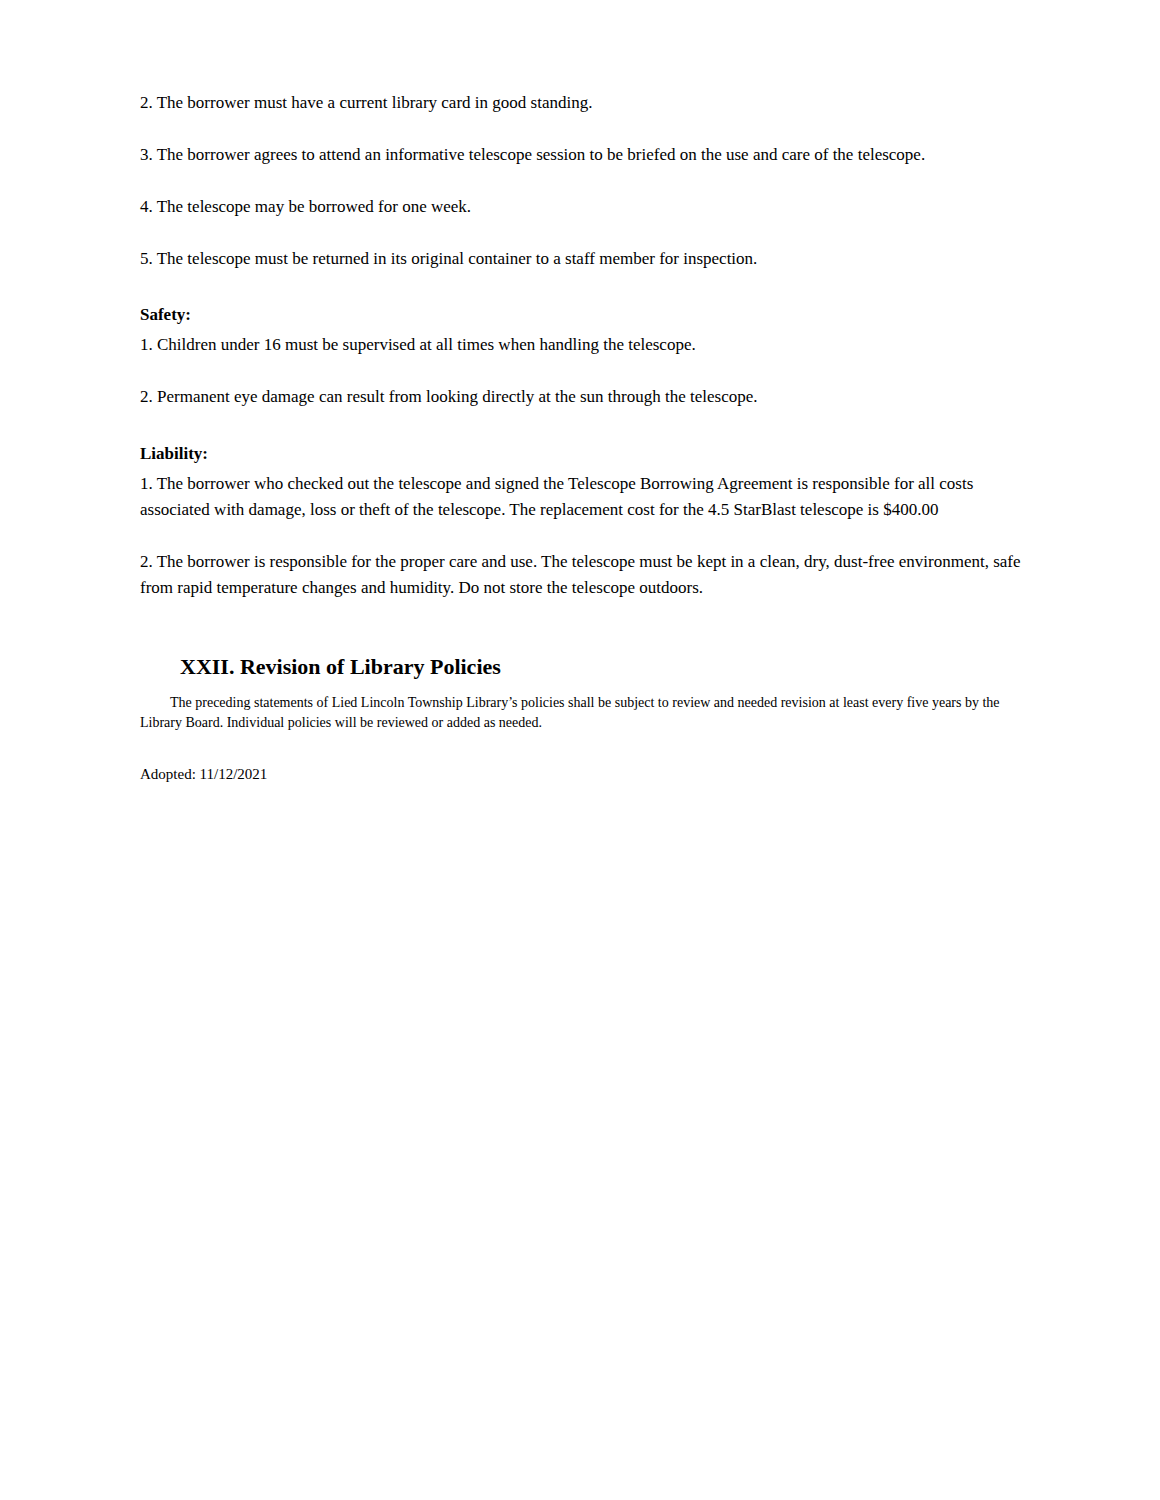2. The borrower must have a current library card in good standing.
3. The borrower agrees to attend an informative telescope session to be briefed on the use and care of the telescope.
4. The telescope may be borrowed for one week.
5. The telescope must be returned in its original container to a staff member for inspection.
Safety:
1. Children under 16 must be supervised at all times when handling the telescope.
2. Permanent eye damage can result from looking directly at the sun through the telescope.
Liability:
1. The borrower who checked out the telescope and signed the Telescope Borrowing Agreement is responsible for all costs associated with damage, loss or theft of the telescope. The replacement cost for the 4.5 StarBlast telescope is $400.00
2. The borrower is responsible for the proper care and use. The telescope must be kept in a clean, dry, dust-free environment, safe from rapid temperature changes and humidity. Do not store the telescope outdoors.
XXII. Revision of Library Policies
The preceding statements of Lied Lincoln Township Library’s policies shall be subject to review and needed revision at least every five years by the Library Board. Individual policies will be reviewed or added as needed.
Adopted: 11/12/2021